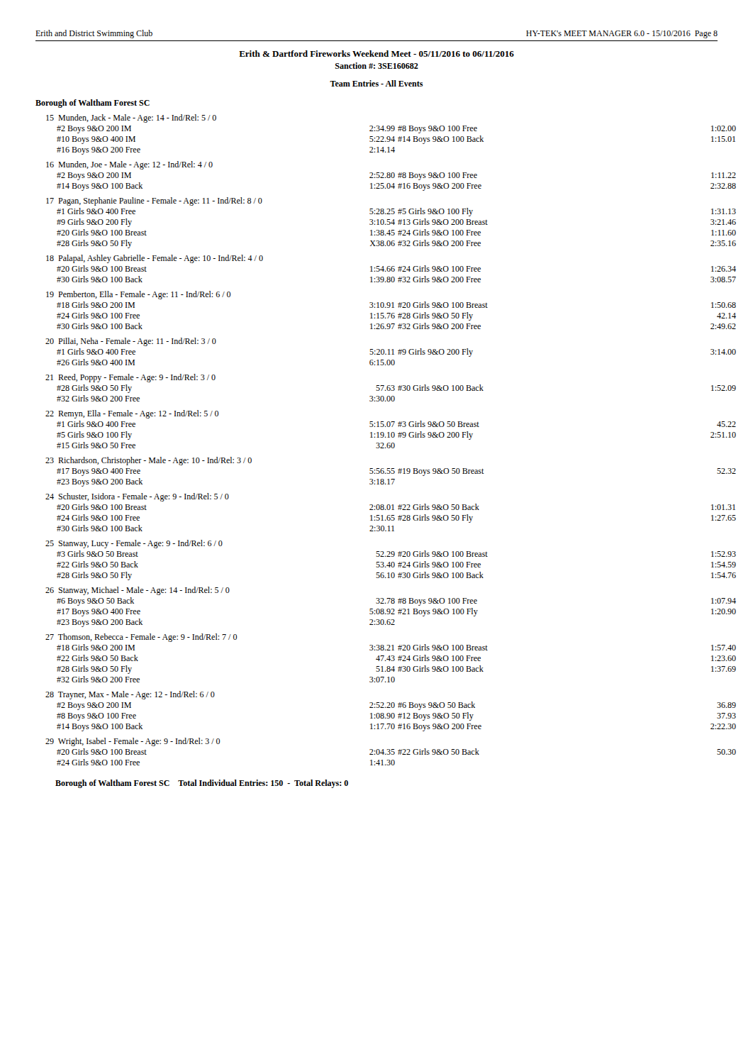Erith and District Swimming Club HY-TEK's MEET MANAGER 6.0 - 15/10/2016 Page 8
Erith & Dartford Fireworks Weekend Meet - 05/11/2016 to 06/11/2016
Sanction #: 3SE160682
Team Entries - All Events
Borough of Waltham Forest SC
15 Munden, Jack - Male - Age: 14 - Ind/Rel: 5 / 0
| #2 Boys 9&O 200 IM | 2:34.99 | #8 Boys 9&O 100 Free | 1:02.00 |
| #10 Boys 9&O 400 IM | 5:22.94 | #14 Boys 9&O 100 Back | 1:15.01 |
| #16 Boys 9&O 200 Free | 2:14.14 | | |
16 Munden, Joe - Male - Age: 12 - Ind/Rel: 4 / 0
| #2 Boys 9&O 200 IM | 2:52.80 | #8 Boys 9&O 100 Free | 1:11.22 |
| #14 Boys 9&O 100 Back | 1:25.04 | #16 Boys 9&O 200 Free | 2:32.88 |
17 Pagan, Stephanie Pauline - Female - Age: 11 - Ind/Rel: 8 / 0
| #1 Girls 9&O 400 Free | 5:28.25 | #5 Girls 9&O 100 Fly | 1:31.13 |
| #9 Girls 9&O 200 Fly | 3:10.54 | #13 Girls 9&O 200 Breast | 3:21.46 |
| #20 Girls 9&O 100 Breast | 1:38.45 | #24 Girls 9&O 100 Free | 1:11.60 |
| #28 Girls 9&O 50 Fly | X38.06 | #32 Girls 9&O 200 Free | 2:35.16 |
18 Palapal, Ashley Gabrielle - Female - Age: 10 - Ind/Rel: 4 / 0
| #20 Girls 9&O 100 Breast | 1:54.66 | #24 Girls 9&O 100 Free | 1:26.34 |
| #30 Girls 9&O 100 Back | 1:39.80 | #32 Girls 9&O 200 Free | 3:08.57 |
19 Pemberton, Ella - Female - Age: 11 - Ind/Rel: 6 / 0
| #18 Girls 9&O 200 IM | 3:10.91 | #20 Girls 9&O 100 Breast | 1:50.68 |
| #24 Girls 9&O 100 Free | 1:15.76 | #28 Girls 9&O 50 Fly | 42.14 |
| #30 Girls 9&O 100 Back | 1:26.97 | #32 Girls 9&O 200 Free | 2:49.62 |
20 Pillai, Neha - Female - Age: 11 - Ind/Rel: 3 / 0
| #1 Girls 9&O 400 Free | 5:20.11 | #9 Girls 9&O 200 Fly | 3:14.00 |
| #26 Girls 9&O 400 IM | 6:15.00 | | |
21 Reed, Poppy - Female - Age: 9 - Ind/Rel: 3 / 0
| #28 Girls 9&O 50 Fly | 57.63 | #30 Girls 9&O 100 Back | 1:52.09 |
| #32 Girls 9&O 200 Free | 3:30.00 | | |
22 Remyn, Ella - Female - Age: 12 - Ind/Rel: 5 / 0
| #1 Girls 9&O 400 Free | 5:15.07 | #3 Girls 9&O 50 Breast | 45.22 |
| #5 Girls 9&O 100 Fly | 1:19.10 | #9 Girls 9&O 200 Fly | 2:51.10 |
| #15 Girls 9&O 50 Free | 32.60 | | |
23 Richardson, Christopher - Male - Age: 10 - Ind/Rel: 3 / 0
| #17 Boys 9&O 400 Free | 5:56.55 | #19 Boys 9&O 50 Breast | 52.32 |
| #23 Boys 9&O 200 Back | 3:18.17 | | |
24 Schuster, Isidora - Female - Age: 9 - Ind/Rel: 5 / 0
| #20 Girls 9&O 100 Breast | 2:08.01 | #22 Girls 9&O 50 Back | 1:01.31 |
| #24 Girls 9&O 100 Free | 1:51.65 | #28 Girls 9&O 50 Fly | 1:27.65 |
| #30 Girls 9&O 100 Back | 2:30.11 | | |
25 Stanway, Lucy - Female - Age: 9 - Ind/Rel: 6 / 0
| #3 Girls 9&O 50 Breast | 52.29 | #20 Girls 9&O 100 Breast | 1:52.93 |
| #22 Girls 9&O 50 Back | 53.40 | #24 Girls 9&O 100 Free | 1:54.59 |
| #28 Girls 9&O 50 Fly | 56.10 | #30 Girls 9&O 100 Back | 1:54.76 |
26 Stanway, Michael - Male - Age: 14 - Ind/Rel: 5 / 0
| #6 Boys 9&O 50 Back | 32.78 | #8 Boys 9&O 100 Free | 1:07.94 |
| #17 Boys 9&O 400 Free | 5:08.92 | #21 Boys 9&O 100 Fly | 1:20.90 |
| #23 Boys 9&O 200 Back | 2:30.62 | | |
27 Thomson, Rebecca - Female - Age: 9 - Ind/Rel: 7 / 0
| #18 Girls 9&O 200 IM | 3:38.21 | #20 Girls 9&O 100 Breast | 1:57.40 |
| #22 Girls 9&O 50 Back | 47.43 | #24 Girls 9&O 100 Free | 1:23.60 |
| #28 Girls 9&O 50 Fly | 51.84 | #30 Girls 9&O 100 Back | 1:37.69 |
| #32 Girls 9&O 200 Free | 3:07.10 | | |
28 Trayner, Max - Male - Age: 12 - Ind/Rel: 6 / 0
| #2 Boys 9&O 200 IM | 2:52.20 | #6 Boys 9&O 50 Back | 36.89 |
| #8 Boys 9&O 100 Free | 1:08.90 | #12 Boys 9&O 50 Fly | 37.93 |
| #14 Boys 9&O 100 Back | 1:17.70 | #16 Boys 9&O 200 Free | 2:22.30 |
29 Wright, Isabel - Female - Age: 9 - Ind/Rel: 3 / 0
| #20 Girls 9&O 100 Breast | 2:04.35 | #22 Girls 9&O 50 Back | 50.30 |
| #24 Girls 9&O 100 Free | 1:41.30 | | |
Borough of Waltham Forest SC Total Individual Entries: 150 - Total Relays: 0